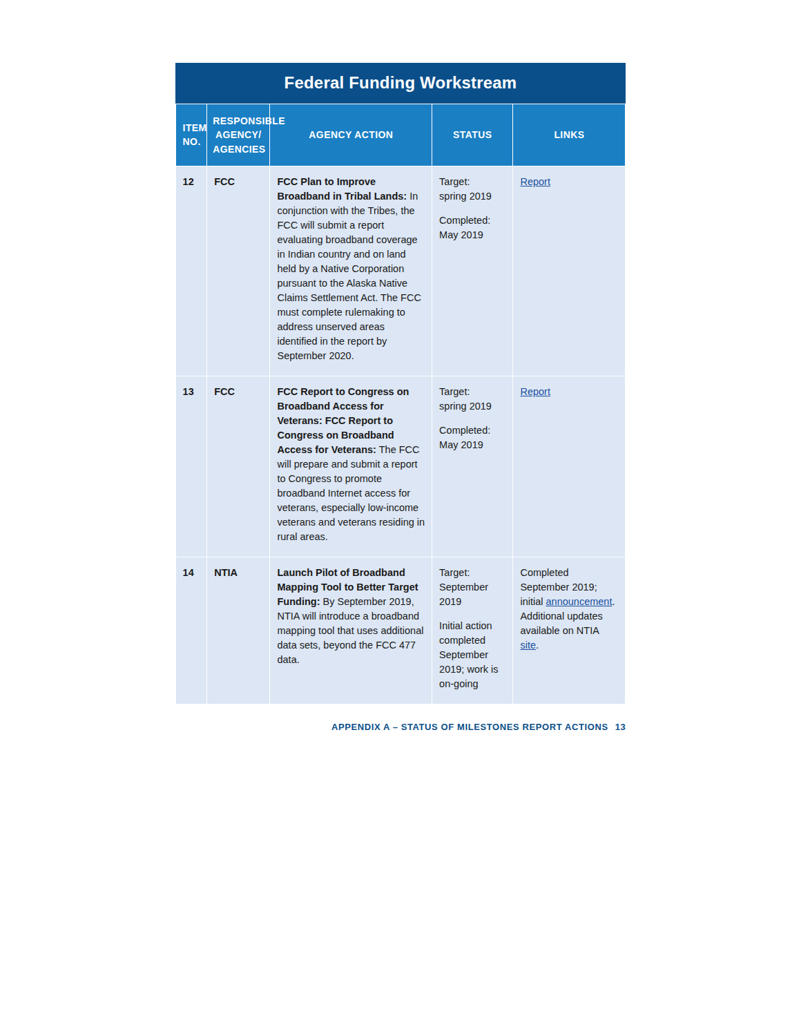Federal Funding Workstream
| ITEM NO. | RESPONSIBLE AGENCY/ AGENCIES | AGENCY ACTION | STATUS | LINKS |
| --- | --- | --- | --- | --- |
| 12 | FCC | FCC Plan to Improve Broadband in Tribal Lands: In conjunction with the Tribes, the FCC will submit a report evaluating broadband coverage in Indian country and on land held by a Native Corporation pursuant to the Alaska Native Claims Settlement Act. The FCC must complete rulemaking to address unserved areas identified in the report by September 2020. | Target: spring 2019 Completed: May 2019 | Report |
| 13 | FCC | FCC Report to Congress on Broadband Access for Veterans: FCC Report to Congress on Broadband Access for Veterans: The FCC will prepare and submit a report to Congress to promote broadband Internet access for veterans, especially low-income veterans and veterans residing in rural areas. | Target: spring 2019 Completed: May 2019 | Report |
| 14 | NTIA | Launch Pilot of Broadband Mapping Tool to Better Target Funding: By September 2019, NTIA will introduce a broadband mapping tool that uses additional data sets, beyond the FCC 477 data. | Target: September 2019 Initial action completed September 2019; work is on-going | Completed September 2019; initial announcement . Additional updates available on NTIA site . |
APPENDIX A – STATUS OF MILESTONES REPORT ACTIONS13